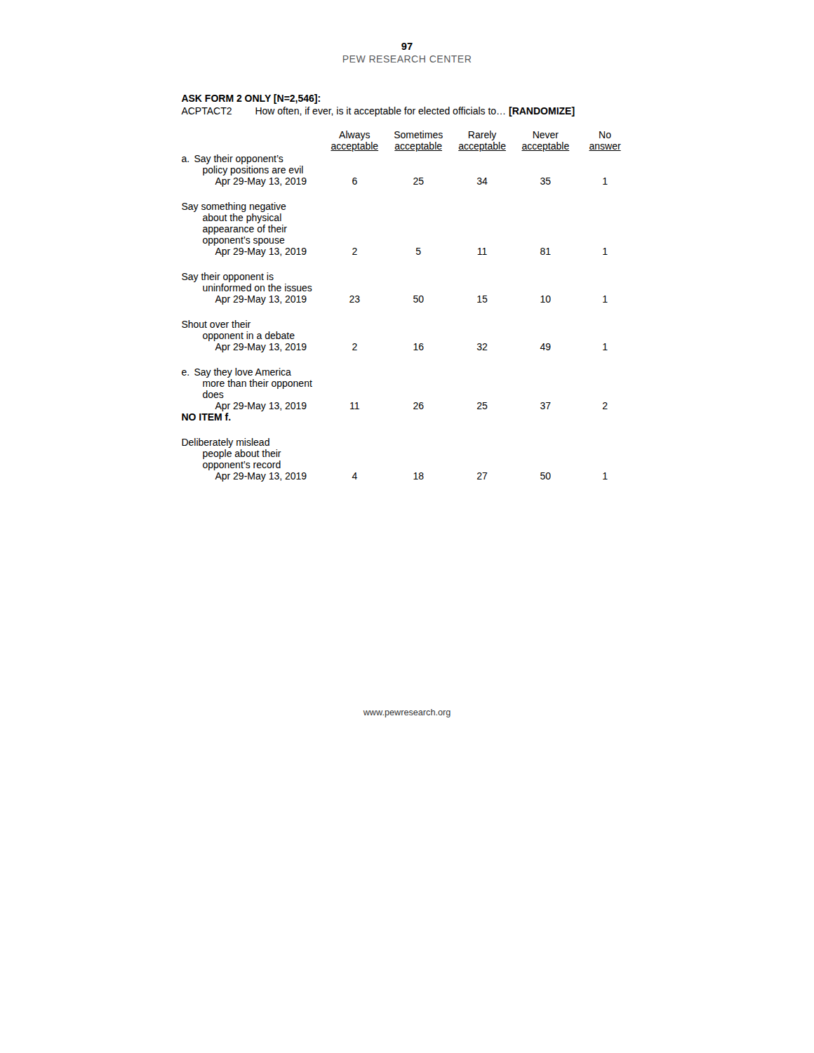97
PEW RESEARCH CENTER
ASK FORM 2 ONLY [N=2,546]:
ACPTACT2 How often, if ever, is it acceptable for elected officials to… [RANDOMIZE]
| | Always acceptable | Sometimes acceptable | Rarely acceptable | Never acceptable | No answer |
| --- | --- | --- | --- | --- | --- |
| a. Say their opponent’s policy positions are evil Apr 29-May 13, 2019 | 6 | 25 | 34 | 35 | 1 |
| Say something negative about the physical appearance of their opponent’s spouse Apr 29-May 13, 2019 | 2 | 5 | 11 | 81 | 1 |
| Say their opponent is uninformed on the issues Apr 29-May 13, 2019 | 23 | 50 | 15 | 10 | 1 |
| Shout over their opponent in a debate Apr 29-May 13, 2019 | 2 | 16 | 32 | 49 | 1 |
| e. Say they love America more than their opponent does Apr 29-May 13, 2019 | 11 | 26 | 25 | 37 | 2 |
| NO ITEM f. |
| Deliberately mislead people about their opponent’s record Apr 29-May 13, 2019 | 4 | 18 | 27 | 50 | 1 |
www.pewresearch.org